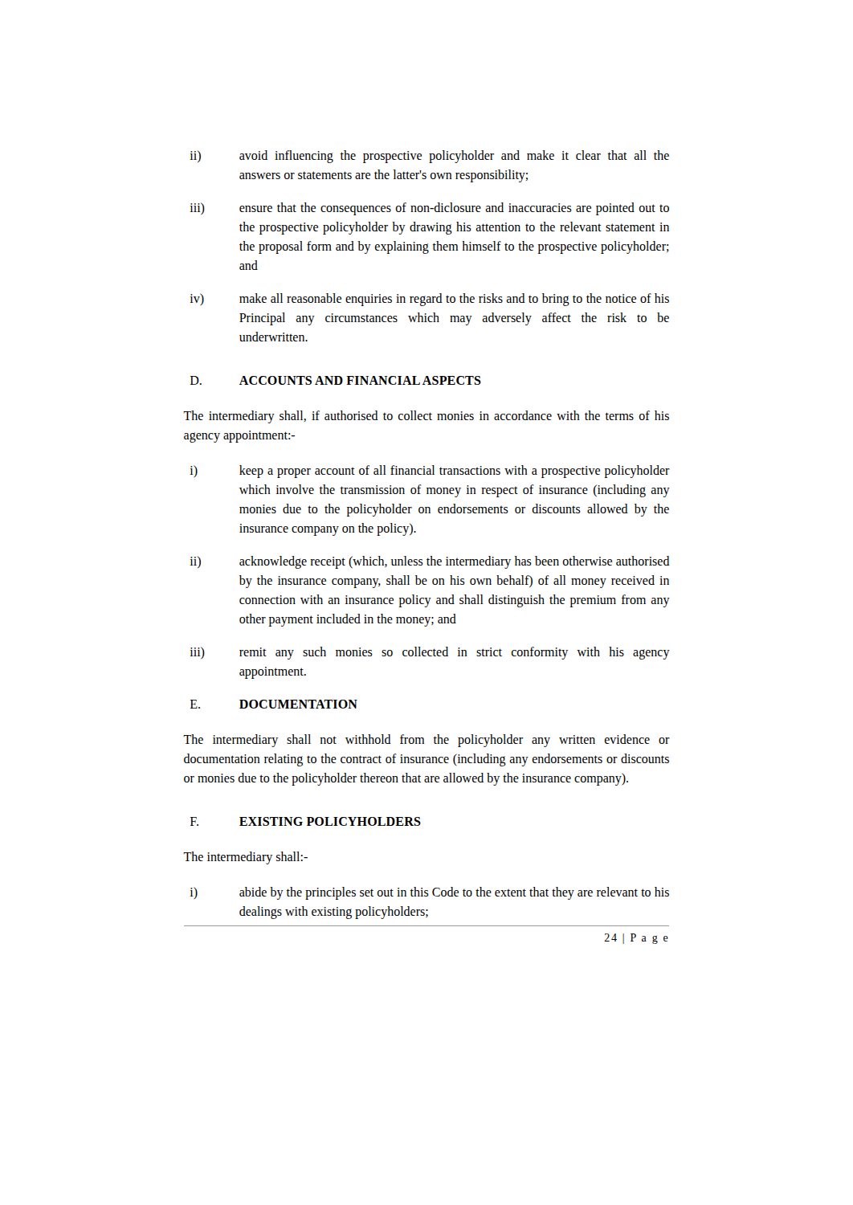ii)
avoid influencing the prospective policyholder and make it clear that all the answers or statements are the latter's own responsibility;
iii)
ensure that the consequences of non-diclosure and inaccuracies are pointed out to the prospective policyholder by drawing his attention to the relevant statement in the proposal form and by explaining them himself to the prospective policyholder; and
iv)
make all reasonable enquiries in regard to the risks and to bring to the notice of his Principal any circumstances which may adversely affect the risk to be underwritten.
D.
ACCOUNTS AND FINANCIAL ASPECTS
The intermediary shall, if authorised to collect monies in accordance with the terms of his agency appointment:-
i)
keep a proper account of all financial transactions with a prospective policyholder which involve the transmission of money in respect of insurance (including any monies due to the policyholder on endorsements or discounts allowed by the insurance company on the policy).
ii)
acknowledge receipt (which, unless the intermediary has been otherwise authorised by the insurance company, shall be on his own behalf) of all money received in connection with an insurance policy and shall distinguish the premium from any other payment included in the money; and
iii)
remit any such monies so collected in strict conformity with his agency appointment.
E.
DOCUMENTATION
The intermediary shall not withhold from the policyholder any written evidence or documentation relating to the contract of insurance (including any endorsements or discounts or monies due to the policyholder thereon that are allowed by the insurance company).
F.
EXISTING POLICYHOLDERS
The intermediary shall:-
i)
abide by the principles set out in this Code to the extent that they are relevant to his dealings with existing policyholders;
24 | P a g e